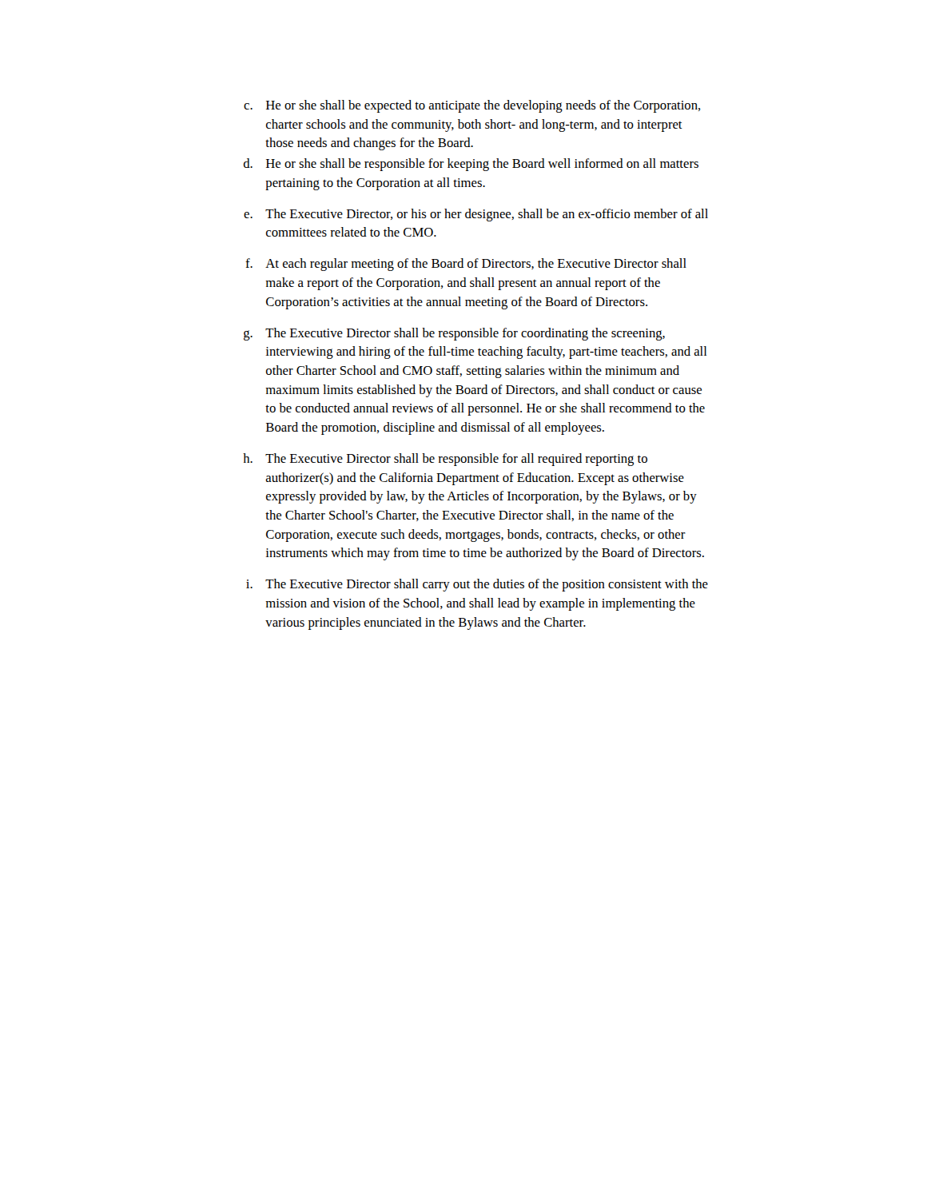He or she shall be expected to anticipate the developing needs of the Corporation, charter schools and the community, both short- and long-term, and to interpret those needs and changes for the Board.
He or she shall be responsible for keeping the Board well informed on all matters pertaining to the Corporation at all times.
The Executive Director, or his or her designee, shall be an ex-officio member of all committees related to the CMO.
At each regular meeting of the Board of Directors, the Executive Director shall make a report of the Corporation, and shall present an annual report of the Corporation’s activities at the annual meeting of the Board of Directors.
The Executive Director shall be responsible for coordinating the screening, interviewing and hiring of the full-time teaching faculty, part-time teachers, and all other Charter School and CMO staff, setting salaries within the minimum and maximum limits established by the Board of Directors, and shall conduct or cause to be conducted annual reviews of all personnel. He or she shall recommend to the Board the promotion, discipline and dismissal of all employees.
The Executive Director shall be responsible for all required reporting to authorizer(s) and the California Department of Education. Except as otherwise expressly provided by law, by the Articles of Incorporation, by the Bylaws, or by the Charter School's Charter, the Executive Director shall, in the name of the Corporation, execute such deeds, mortgages, bonds, contracts, checks, or other instruments which may from time to time be authorized by the Board of Directors.
The Executive Director shall carry out the duties of the position consistent with the mission and vision of the School, and shall lead by example in implementing the various principles enunciated in the Bylaws and the Charter.